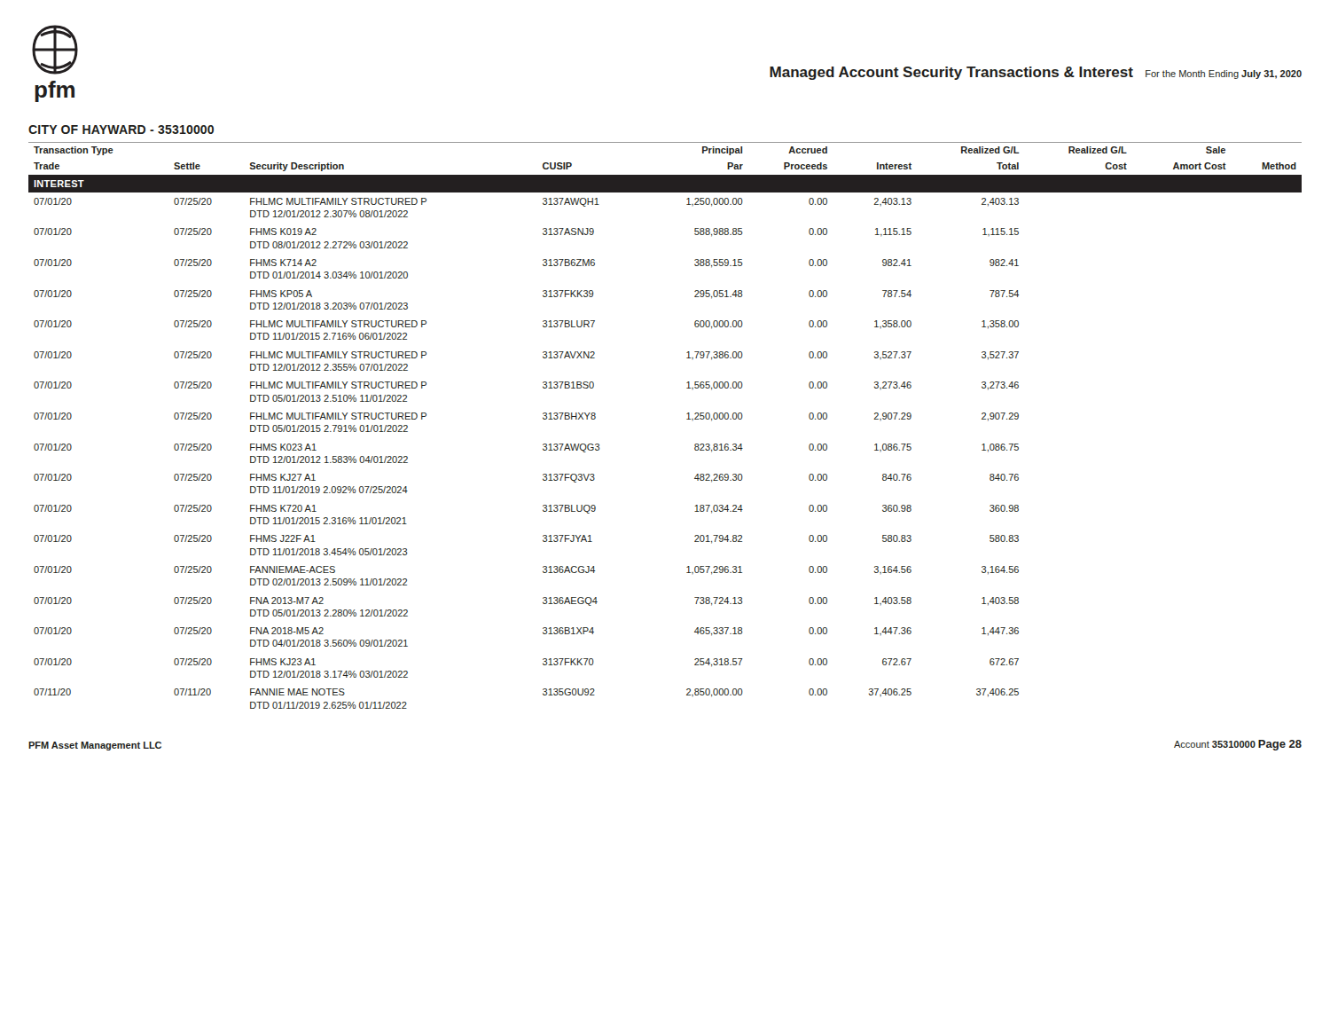pfm
Managed Account Security Transactions & Interest
For the Month Ending July 31, 2020
CITY OF HAYWARD - 35310000
| Transaction Type | | | | Principal | Accrued | | Realized G/L | Realized G/L | Sale |
| --- | --- | --- | --- | --- | --- | --- | --- | --- | --- |
| Trade | Settle | Security Description | CUSIP | Par | Proceeds | Interest | Total | Cost | Amort Cost | Method |
| INTEREST |
| 07/01/20 | 07/25/20 | FHLMC MULTIFAMILY STRUCTURED P DTD 12/01/2012 2.307% 08/01/2022 | 3137AWQH1 | 1,250,000.00 | 0.00 | 2,403.13 | 2,403.13 | | | |
| 07/01/20 | 07/25/20 | FHMS K019 A2 DTD 08/01/2012 2.272% 03/01/2022 | 3137ASNJ9 | 588,988.85 | 0.00 | 1,115.15 | 1,115.15 | | | |
| 07/01/20 | 07/25/20 | FHMS K714 A2 DTD 01/01/2014 3.034% 10/01/2020 | 3137B6ZM6 | 388,559.15 | 0.00 | 982.41 | 982.41 | | | |
| 07/01/20 | 07/25/20 | FHMS KP05 A DTD 12/01/2018 3.203% 07/01/2023 | 3137FKK39 | 295,051.48 | 0.00 | 787.54 | 787.54 | | | |
| 07/01/20 | 07/25/20 | FHLMC MULTIFAMILY STRUCTURED P DTD 11/01/2015 2.716% 06/01/2022 | 3137BLUR7 | 600,000.00 | 0.00 | 1,358.00 | 1,358.00 | | | |
| 07/01/20 | 07/25/20 | FHLMC MULTIFAMILY STRUCTURED P DTD 12/01/2012 2.355% 07/01/2022 | 3137AVXN2 | 1,797,386.00 | 0.00 | 3,527.37 | 3,527.37 | | | |
| 07/01/20 | 07/25/20 | FHLMC MULTIFAMILY STRUCTURED P DTD 05/01/2013 2.510% 11/01/2022 | 3137B1BS0 | 1,565,000.00 | 0.00 | 3,273.46 | 3,273.46 | | | |
| 07/01/20 | 07/25/20 | FHLMC MULTIFAMILY STRUCTURED P DTD 05/01/2015 2.791% 01/01/2022 | 3137BHXY8 | 1,250,000.00 | 0.00 | 2,907.29 | 2,907.29 | | | |
| 07/01/20 | 07/25/20 | FHMS K023 A1 DTD 12/01/2012 1.583% 04/01/2022 | 3137AWQG3 | 823,816.34 | 0.00 | 1,086.75 | 1,086.75 | | | |
| 07/01/20 | 07/25/20 | FHMS KJ27 A1 DTD 11/01/2019 2.092% 07/25/2024 | 3137FQ3V3 | 482,269.30 | 0.00 | 840.76 | 840.76 | | | |
| 07/01/20 | 07/25/20 | FHMS K720 A1 DTD 11/01/2015 2.316% 11/01/2021 | 3137BLUQ9 | 187,034.24 | 0.00 | 360.98 | 360.98 | | | |
| 07/01/20 | 07/25/20 | FHMS J22F A1 DTD 11/01/2018 3.454% 05/01/2023 | 3137FJYA1 | 201,794.82 | 0.00 | 580.83 | 580.83 | | | |
| 07/01/20 | 07/25/20 | FANNIEMAE-ACES DTD 02/01/2013 2.509% 11/01/2022 | 3136ACGJ4 | 1,057,296.31 | 0.00 | 3,164.56 | 3,164.56 | | | |
| 07/01/20 | 07/25/20 | FNA 2013-M7 A2 DTD 05/01/2013 2.280% 12/01/2022 | 3136AEGQ4 | 738,724.13 | 0.00 | 1,403.58 | 1,403.58 | | | |
| 07/01/20 | 07/25/20 | FNA 2018-M5 A2 DTD 04/01/2018 3.560% 09/01/2021 | 3136B1XP4 | 465,337.18 | 0.00 | 1,447.36 | 1,447.36 | | | |
| 07/01/20 | 07/25/20 | FHMS KJ23 A1 DTD 12/01/2018 3.174% 03/01/2022 | 3137FKK70 | 254,318.57 | 0.00 | 672.67 | 672.67 | | | |
| 07/11/20 | 07/11/20 | FANNIE MAE NOTES DTD 01/11/2019 2.625% 01/11/2022 | 3135G0U92 | 2,850,000.00 | 0.00 | 37,406.25 | 37,406.25 | | | |
PFM Asset Management LLC
Account 35310000 Page 28